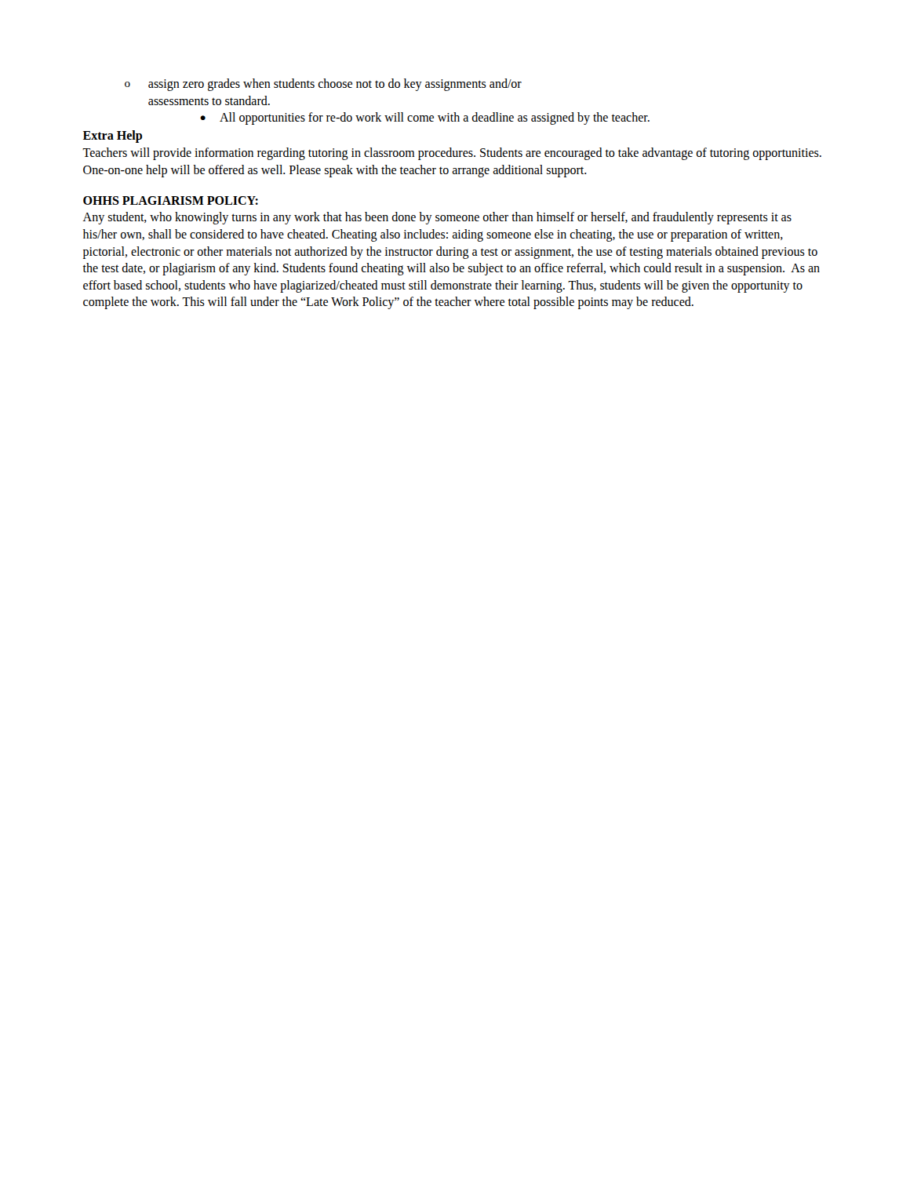assign zero grades when students choose not to do key assignments and/orassessments to standard.
All opportunities for re-do work will come with a deadline as assigned by the teacher.
Extra Help
Teachers will provide information regarding tutoring in classroom procedures. Students are encouraged to take advantage of tutoring opportunities. One-on-one help will be offered as well. Please speak with the teacher to arrange additional support.
OHHS PLAGIARISM POLICY:
Any student, who knowingly turns in any work that has been done by someone other than himself or herself, and fraudulently represents it as his/her own, shall be considered to have cheated. Cheating also includes: aiding someone else in cheating, the use or preparation of written, pictorial, electronic or other materials not authorized by the instructor during a test or assignment, the use of testing materials obtained previous to the test date, or plagiarism of any kind. Students found cheating will also be subject to an office referral, which could result in a suspension. As an effort based school, students who have plagiarized/cheated must still demonstrate their learning. Thus, students will be given the opportunity to complete the work. This will fall under the “Late Work Policy” of the teacher where total possible points may be reduced.